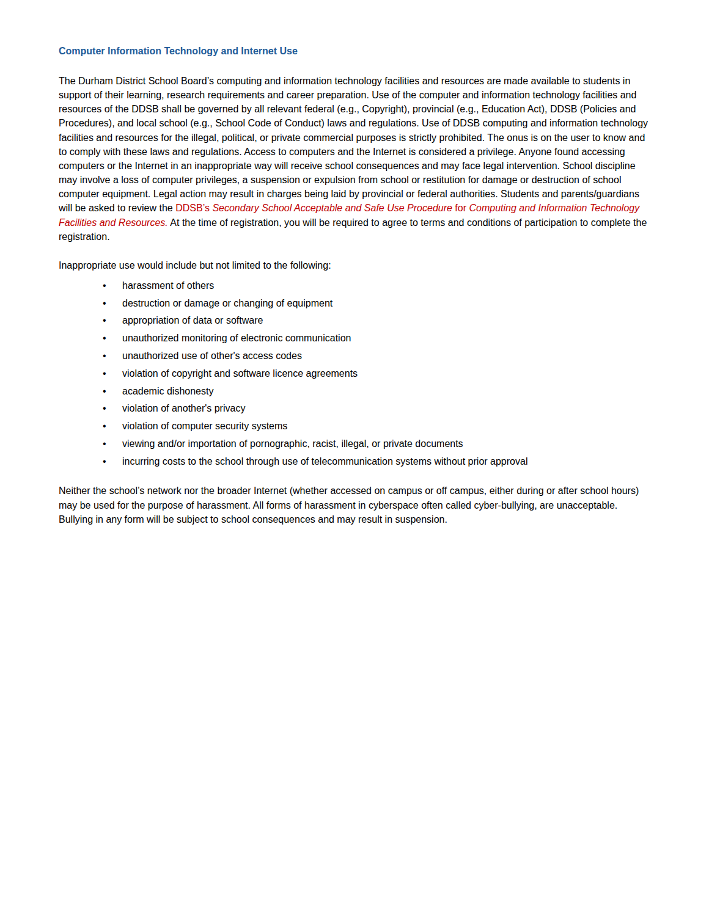Computer Information Technology and Internet Use
The Durham District School Board’s computing and information technology facilities and resources are made available to students in support of their learning, research requirements and career preparation. Use of the computer and information technology facilities and resources of the DDSB shall be governed by all relevant federal (e.g., Copyright), provincial (e.g., Education Act), DDSB (Policies and Procedures), and local school (e.g., School Code of Conduct) laws and regulations. Use of DDSB computing and information technology facilities and resources for the illegal, political, or private commercial purposes is strictly prohibited. The onus is on the user to know and to comply with these laws and regulations. Access to computers and the Internet is considered a privilege. Anyone found accessing computers or the Internet in an inappropriate way will receive school consequences and may face legal intervention. School discipline may involve a loss of computer privileges, a suspension or expulsion from school or restitution for damage or destruction of school computer equipment. Legal action may result in charges being laid by provincial or federal authorities. Students and parents/guardians will be asked to review the DDSB’s Secondary School Acceptable and Safe Use Procedure for Computing and Information Technology Facilities and Resources. At the time of registration, you will be required to agree to terms and conditions of participation to complete the registration.
Inappropriate use would include but not limited to the following:
harassment of others
destruction or damage or changing of equipment
appropriation of data or software
unauthorized monitoring of electronic communication
unauthorized use of other's access codes
violation of copyright and software licence agreements
academic dishonesty
violation of another's privacy
violation of computer security systems
viewing and/or importation of pornographic, racist, illegal, or private documents
incurring costs to the school through use of telecommunication systems without prior approval
Neither the school’s network nor the broader Internet (whether accessed on campus or off campus, either during or after school hours) may be used for the purpose of harassment. All forms of harassment in cyberspace often called cyber-bullying, are unacceptable. Bullying in any form will be subject to school consequences and may result in suspension.